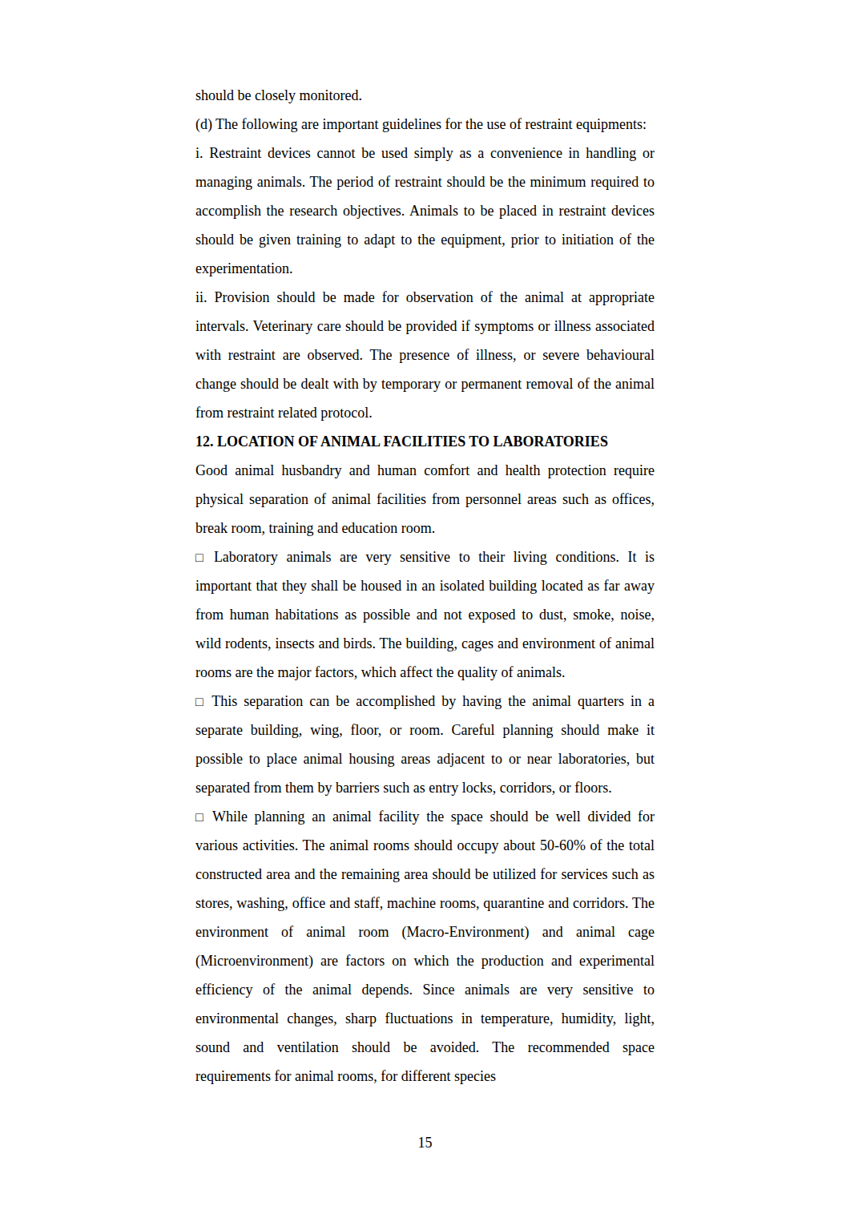should be closely monitored.
(d) The following are important guidelines for the use of restraint equipments:
i. Restraint devices cannot be used simply as a convenience in handling or managing animals. The period of restraint should be the minimum required to accomplish the research objectives. Animals to be placed in restraint devices should be given training to adapt to the equipment, prior to initiation of the experimentation.
ii. Provision should be made for observation of the animal at appropriate intervals. Veterinary care should be provided if symptoms or illness associated with restraint are observed. The presence of illness, or severe behavioural change should be dealt with by temporary or permanent removal of the animal from restraint related protocol.
12. LOCATION OF ANIMAL FACILITIES TO LABORATORIES
Good animal husbandry and human comfort and health protection require physical separation of animal facilities from personnel areas such as offices, break room, training and education room.
Laboratory animals are very sensitive to their living conditions. It is important that they shall be housed in an isolated building located as far away from human habitations as possible and not exposed to dust, smoke, noise, wild rodents, insects and birds. The building, cages and environment of animal rooms are the major factors, which affect the quality of animals.
This separation can be accomplished by having the animal quarters in a separate building, wing, floor, or room. Careful planning should make it possible to place animal housing areas adjacent to or near laboratories, but separated from them by barriers such as entry locks, corridors, or floors.
While planning an animal facility the space should be well divided for various activities. The animal rooms should occupy about 50-60% of the total constructed area and the remaining area should be utilized for services such as stores, washing, office and staff, machine rooms, quarantine and corridors. The environment of animal room (Macro-Environment) and animal cage (Microenvironment) are factors on which the production and experimental efficiency of the animal depends. Since animals are very sensitive to environmental changes, sharp fluctuations in temperature, humidity, light, sound and ventilation should be avoided. The recommended space requirements for animal rooms, for different species
15